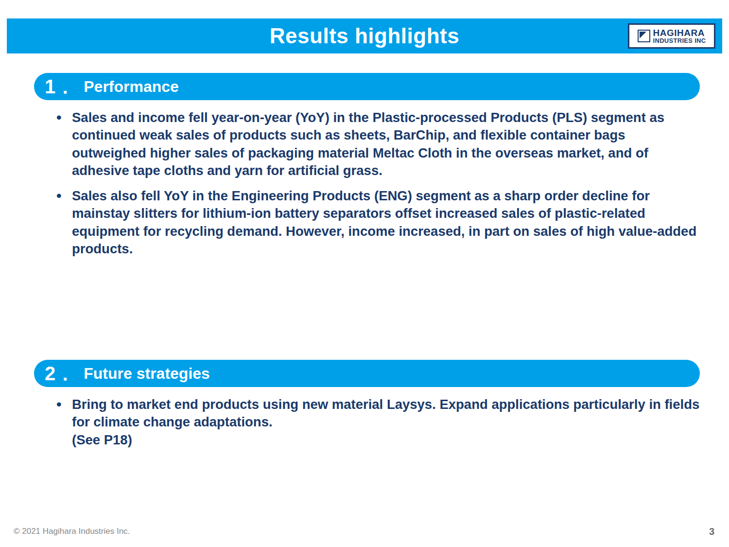Results highlights
HAGIHARA
INDUSTRIES INC
1． Performance
Sales and income fell year-on-year (YoY) in the Plastic-processed Products (PLS) segment as continued weak sales of products such as sheets, BarChip, and flexible container bags outweighed higher sales of packaging material Meltac Cloth in the overseas market, and of adhesive tape cloths and yarn for artificial grass.
Sales also fell YoY in the Engineering Products (ENG) segment as a sharp order decline for mainstay slitters for lithium-ion battery separators offset increased sales of plastic-related equipment for recycling demand. However, income increased, in part on sales of high value-added products.
2． Future strategies
Bring to market end products using new material Laysys. Expand applications particularly in fields for climate change adaptations.
(See P18)
© 2021 Hagihara Industries Inc.
3